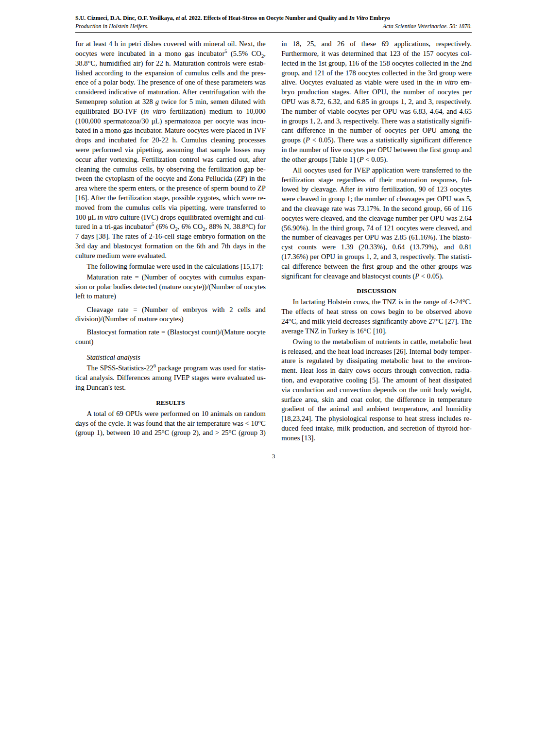S.U. Cizmeci, D.A. Dinc, O.F. Yesilkaya, et al. 2022. Effects of Heat-Stress on Oocyte Number and Quality and In Vitro Embryo
Production in Holstein Heifers. Acta Scientiae Veterinariae. 50: 1870.
for at least 4 h in petri dishes covered with mineral oil. Next, the oocytes were incubated in a mono gas incubator5 (5.5% CO2, 38.8°C, humidified air) for 22 h. Maturation controls were established according to the expansion of cumulus cells and the presence of a polar body. The presence of one of these parameters was considered indicative of maturation. After centrifugation with the Semenprep solution at 328 g twice for 5 min, semen diluted with equilibrated BO-IVF (in vitro fertilization) medium to 10,000 (100,000 spermatozoa/30 μL) spermatozoa per oocyte was incubated in a mono gas incubator. Mature oocytes were placed in IVF drops and incubated for 20-22 h. Cumulus cleaning processes were performed via pipetting, assuming that sample losses may occur after vortexing. Fertilization control was carried out, after cleaning the cumulus cells, by observing the fertilization gap between the cytoplasm of the oocyte and Zona Pellucida (ZP) in the area where the sperm enters, or the presence of sperm bound to ZP [16]. After the fertilization stage, possible zygotes, which were removed from the cumulus cells via pipetting, were transferred to 100 μL in vitro culture (IVC) drops equilibrated overnight and cultured in a tri-gas incubator5 (6% O2, 6% CO2, 88% N, 38.8°C) for 7 days [38]. The rates of 2-16-cell stage embryo formation on the 3rd day and blastocyst formation on the 6th and 7th days in the culture medium were evaluated.
The following formulae were used in the calculations [15,17]:
Maturation rate = (Number of oocytes with cumulus expansion or polar bodies detected (mature oocyte))/(Number of oocytes left to mature)
Cleavage rate = (Number of embryos with 2 cells and division)/(Number of mature oocytes)
Blastocyst formation rate = (Blastocyst count)/(Mature oocyte count)
Statistical analysis
The SPSS-Statistics-226 package program was used for statistical analysis. Differences among IVEP stages were evaluated using Duncan's test.
Results
A total of 69 OPUs were performed on 10 animals on random days of the cycle. It was found that the air temperature was < 10°C (group 1), between 10 and 25°C (group 2), and > 25°C (group 3) in 18, 25, and 26 of these 69 applications, respectively. Furthermore, it was determined that 123 of the 157 oocytes collected in the 1st group, 116 of the 158 oocytes collected in the 2nd group, and 121 of the 178 oocytes collected in the 3rd group were alive. Oocytes evaluated as viable were used in the in vitro embryo production stages. After OPU, the number of oocytes per OPU was 8.72, 6.32, and 6.85 in groups 1, 2, and 3, respectively. The number of viable oocytes per OPU was 6.83, 4.64, and 4.65 in groups 1, 2, and 3, respectively. There was a statistically significant difference in the number of oocytes per OPU among the groups (P < 0.05). There was a statistically significant difference in the number of live oocytes per OPU between the first group and the other groups [Table 1] (P < 0.05).
All oocytes used for IVEP application were transferred to the fertilization stage regardless of their maturation response, followed by cleavage. After in vitro fertilization, 90 of 123 oocytes were cleaved in group 1; the number of cleavages per OPU was 5, and the cleavage rate was 73.17%. In the second group, 66 of 116 oocytes were cleaved, and the cleavage number per OPU was 2.64 (56.90%). In the third group, 74 of 121 oocytes were cleaved, and the number of cleavages per OPU was 2.85 (61.16%). The blastocyst counts were 1.39 (20.33%), 0.64 (13.79%), and 0.81 (17.36%) per OPU in groups 1, 2, and 3, respectively. The statistical difference between the first group and the other groups was significant for cleavage and blastocyst counts (P < 0.05).
Discussion
In lactating Holstein cows, the TNZ is in the range of 4-24°C. The effects of heat stress on cows begin to be observed above 24°C, and milk yield decreases significantly above 27°C [27]. The average TNZ in Turkey is 16°C [10].
Owing to the metabolism of nutrients in cattle, metabolic heat is released, and the heat load increases [26]. Internal body temperature is regulated by dissipating metabolic heat to the environment. Heat loss in dairy cows occurs through convection, radiation, and evaporative cooling [5]. The amount of heat dissipated via conduction and convection depends on the unit body weight, surface area, skin and coat color, the difference in temperature gradient of the animal and ambient temperature, and humidity [18,23,24]. The physiological response to heat stress includes reduced feed intake, milk production, and secretion of thyroid hormones [13].
3